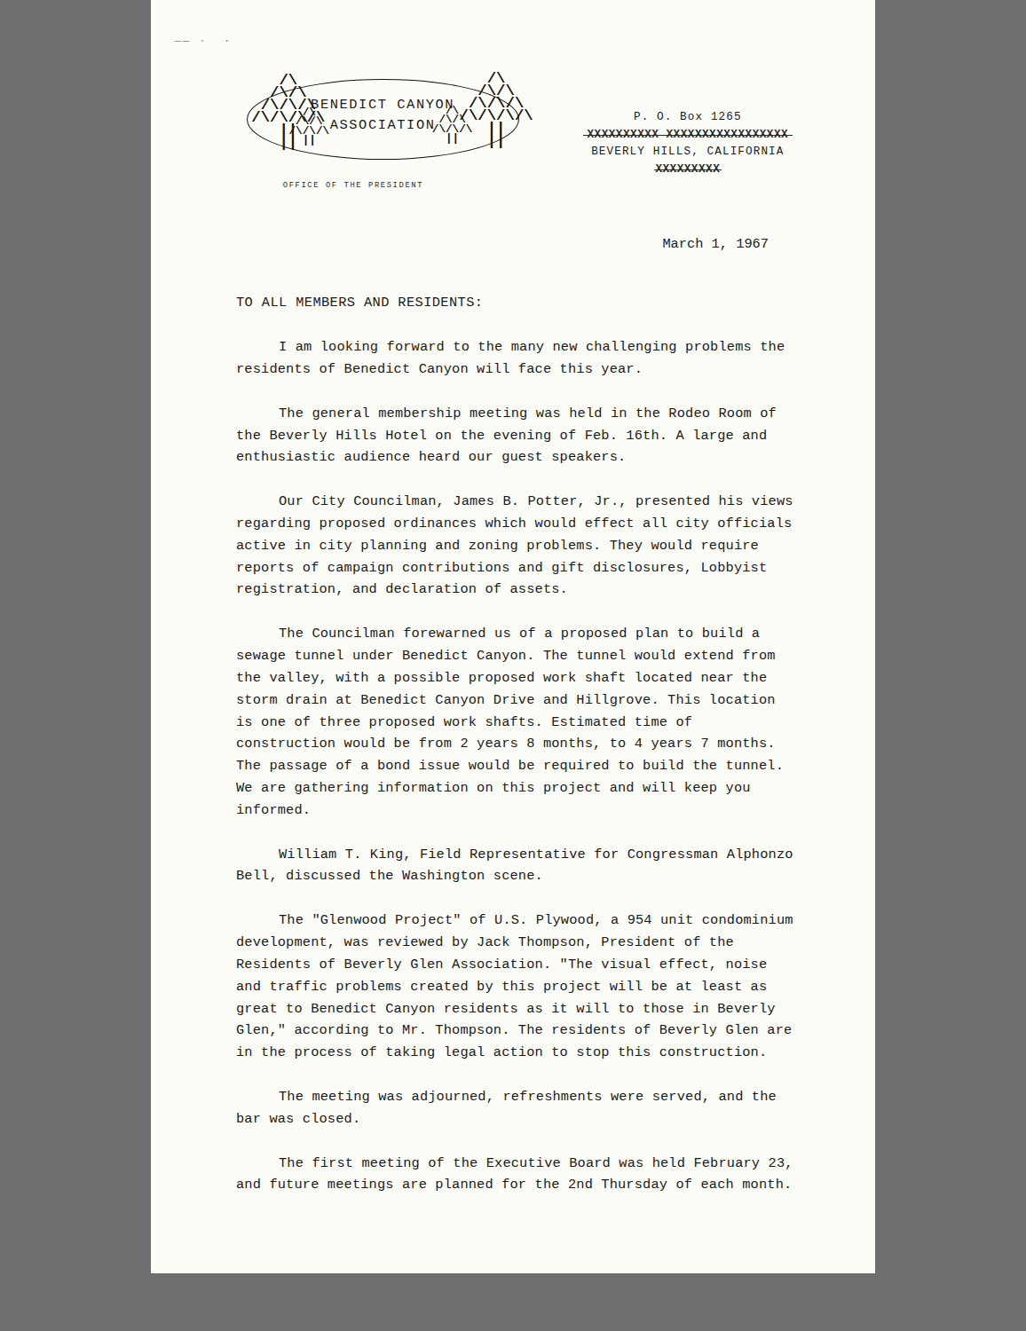—— · ·
/\ /\/\ /\/\/\ /\/\/\/\ || ||
/\ /\/\ /\/\/\ ||
/\ /\/\ /\/\/\ /\/\/\/\ || ||
/\ /\/\ /\/\/\ ||
BENEDICT CANYON
ASSOCIATION
OFFICE OF THE PRESIDENT
P. O. Box 1265
XXXXXXXXXX XXXXXXXXXXXXXXXXX
BEVERLY HILLS, CALIFORNIA
XXXXXXXXX
March 1, 1967
TO ALL MEMBERS AND RESIDENTS:
I am looking forward to the many new challenging problems the residents of Benedict Canyon will face this year.
The general membership meeting was held in the Rodeo Room of the Beverly Hills Hotel on the evening of Feb. 16th. A large and enthusiastic audience heard our guest speakers.
Our City Councilman, James B. Potter, Jr., presented his views regarding proposed ordinances which would effect all city officials active in city planning and zoning problems. They would require reports of campaign contributions and gift disclosures, Lobbyist registration, and declaration of assets.
The Councilman forewarned us of a proposed plan to build a sewage tunnel under Benedict Canyon. The tunnel would extend from the valley, with a possible proposed work shaft located near the storm drain at Benedict Canyon Drive and Hillgrove. This location is one of three proposed work shafts. Estimated time of construction would be from 2 years 8 months, to 4 years 7 months. The passage of a bond issue would be required to build the tunnel. We are gathering information on this project and will keep you informed.
William T. King, Field Representative for Congressman Alphonzo Bell, discussed the Washington scene.
The "Glenwood Project" of U.S. Plywood, a 954 unit condominium development, was reviewed by Jack Thompson, President of the Residents of Beverly Glen Association. "The visual effect, noise and traffic problems created by this project will be at least as great to Benedict Canyon residents as it will to those in Beverly Glen," according to Mr. Thompson. The residents of Beverly Glen are in the process of taking legal action to stop this construction.
The meeting was adjourned, refreshments were served, and the bar was closed.
The first meeting of the Executive Board was held February 23, and future meetings are planned for the 2nd Thursday of each month.